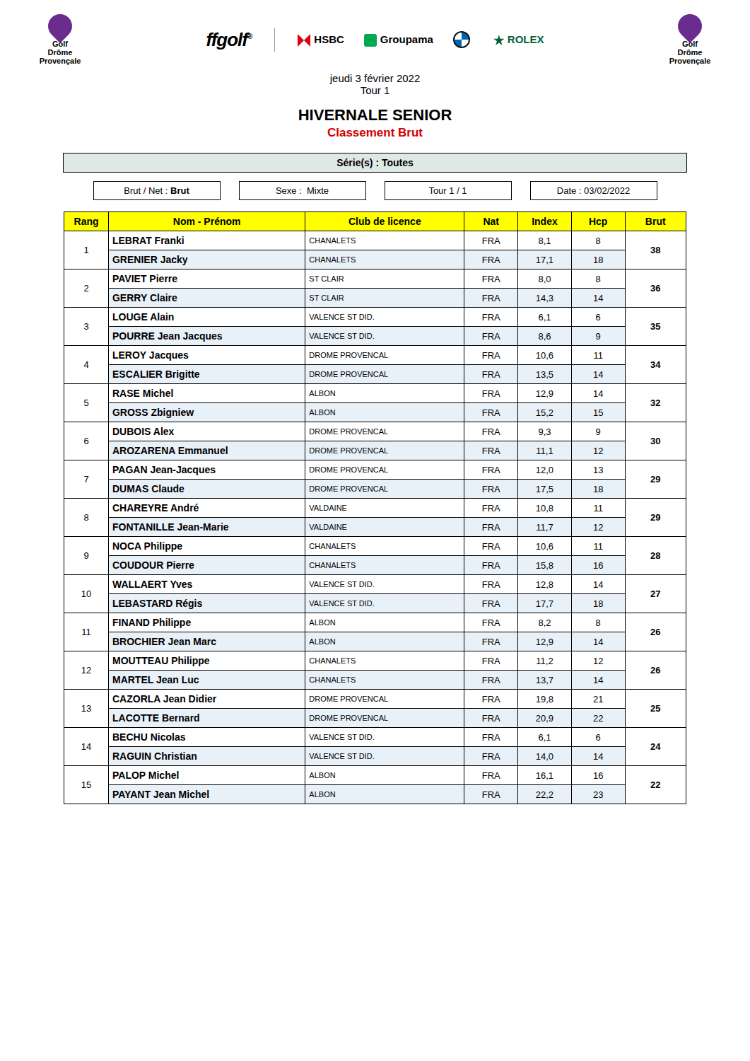Golf
Drôme
Provençale
ffgolf® HSBC Groupama ROLEX
Golf
Drôme
Provençale
jeudi 3 février 2022
Tour 1
HIVERNALE SENIOR
Classement Brut
Série(s) : Toutes
Brut / Net : Brut
Sexe : Mixte
Tour 1 / 1
Date : 03/02/2022
| Rang | Nom - Prénom | Club de licence | Nat | Index | Hcp | Brut |
| --- | --- | --- | --- | --- | --- | --- |
| 1 | LEBRAT Franki | CHANALETS | FRA | 8,1 | 8 | 38 |
| GRENIER Jacky | CHANALETS | FRA | 17,1 | 18 |
| 2 | PAVIET Pierre | ST CLAIR | FRA | 8,0 | 8 | 36 |
| GERRY Claire | ST CLAIR | FRA | 14,3 | 14 |
| 3 | LOUGE Alain | VALENCE ST DID. | FRA | 6,1 | 6 | 35 |
| POURRE Jean Jacques | VALENCE ST DID. | FRA | 8,6 | 9 |
| 4 | LEROY Jacques | DROME PROVENCAL | FRA | 10,6 | 11 | 34 |
| ESCALIER Brigitte | DROME PROVENCAL | FRA | 13,5 | 14 |
| 5 | RASE Michel | ALBON | FRA | 12,9 | 14 | 32 |
| GROSS Zbigniew | ALBON | FRA | 15,2 | 15 |
| 6 | DUBOIS Alex | DROME PROVENCAL | FRA | 9,3 | 9 | 30 |
| AROZARENA Emmanuel | DROME PROVENCAL | FRA | 11,1 | 12 |
| 7 | PAGAN Jean-Jacques | DROME PROVENCAL | FRA | 12,0 | 13 | 29 |
| DUMAS Claude | DROME PROVENCAL | FRA | 17,5 | 18 |
| 8 | CHAREYRE André | VALDAINE | FRA | 10,8 | 11 | 29 |
| FONTANILLE Jean-Marie | VALDAINE | FRA | 11,7 | 12 |
| 9 | NOCA Philippe | CHANALETS | FRA | 10,6 | 11 | 28 |
| COUDOUR Pierre | CHANALETS | FRA | 15,8 | 16 |
| 10 | WALLAERT Yves | VALENCE ST DID. | FRA | 12,8 | 14 | 27 |
| LEBASTARD Régis | VALENCE ST DID. | FRA | 17,7 | 18 |
| 11 | FINAND Philippe | ALBON | FRA | 8,2 | 8 | 26 |
| BROCHIER Jean Marc | ALBON | FRA | 12,9 | 14 |
| 12 | MOUTTEAU Philippe | CHANALETS | FRA | 11,2 | 12 | 26 |
| MARTEL Jean Luc | CHANALETS | FRA | 13,7 | 14 |
| 13 | CAZORLA Jean Didier | DROME PROVENCAL | FRA | 19,8 | 21 | 25 |
| LACOTTE Bernard | DROME PROVENCAL | FRA | 20,9 | 22 |
| 14 | BECHU Nicolas | VALENCE ST DID. | FRA | 6,1 | 6 | 24 |
| RAGUIN Christian | VALENCE ST DID. | FRA | 14,0 | 14 |
| 15 | PALOP Michel | ALBON | FRA | 16,1 | 16 | 22 |
| PAYANT Jean Michel | ALBON | FRA | 22,2 | 23 |